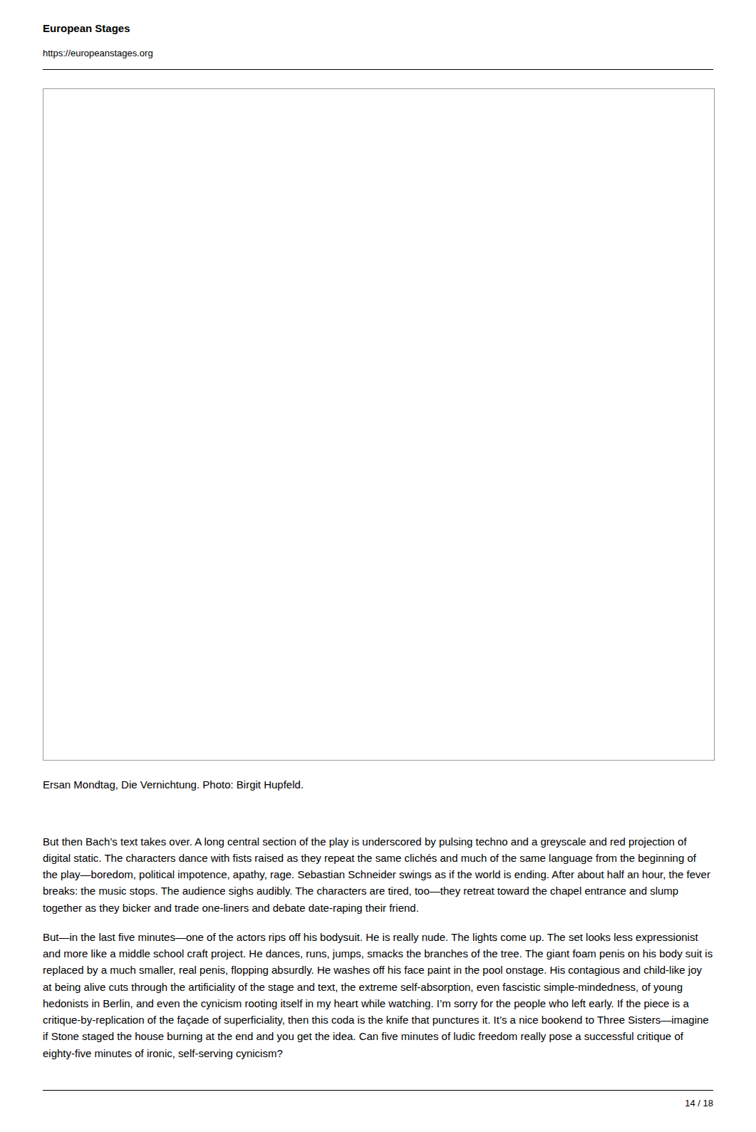European Stages
https://europeanstages.org
Ersan Mondtag, Die Vernichtung. Photo: Birgit Hupfeld.
But then Bach’s text takes over. A long central section of the play is underscored by pulsing techno and a greyscale and red projection of digital static. The characters dance with fists raised as they repeat the same clichés and much of the same language from the beginning of the play—boredom, political impotence, apathy, rage. Sebastian Schneider swings as if the world is ending. After about half an hour, the fever breaks: the music stops. The audience sighs audibly. The characters are tired, too—they retreat toward the chapel entrance and slump together as they bicker and trade one-liners and debate date-raping their friend.
But—in the last five minutes—one of the actors rips off his bodysuit. He is really nude. The lights come up. The set looks less expressionist and more like a middle school craft project. He dances, runs, jumps, smacks the branches of the tree. The giant foam penis on his body suit is replaced by a much smaller, real penis, flopping absurdly. He washes off his face paint in the pool onstage. His contagious and child-like joy at being alive cuts through the artificiality of the stage and text, the extreme self-absorption, even fascistic simple-mindedness, of young hedonists in Berlin, and even the cynicism rooting itself in my heart while watching. I’m sorry for the people who left early. If the piece is a critique-by-replication of the façade of superficiality, then this coda is the knife that punctures it. It’s a nice bookend to Three Sisters—imagine if Stone staged the house burning at the end and you get the idea. Can five minutes of ludic freedom really pose a successful critique of eighty-five minutes of ironic, self-serving cynicism?
14 / 18